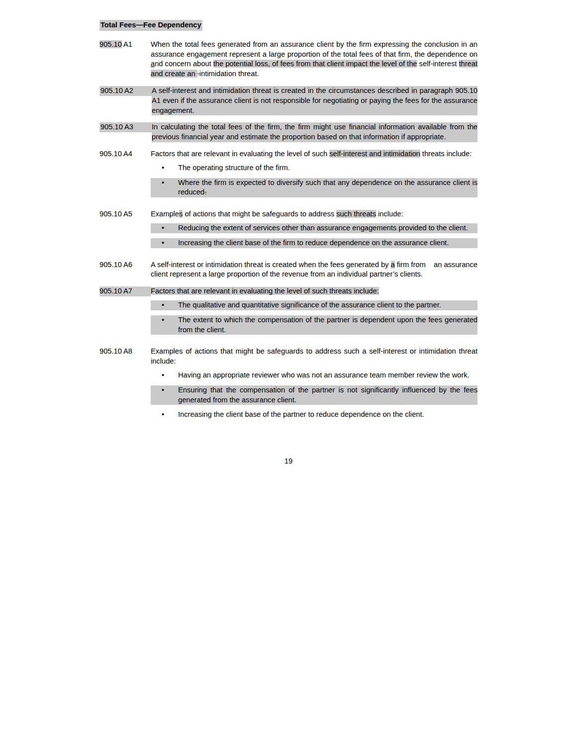Total Fees—Fee Dependency
905.10 A1
When the total fees generated from an assurance client by the firm expressing the conclusion in an assurance engagement represent a large proportion of the total fees of that firm, the dependence on and concern about the potential loss, of fees from that client impact the level of the self-interest threat and create an intimidation threat.
905.10 A2
A self-interest and intimidation threat is created in the circumstances described in paragraph 905.10 A1 even if the assurance client is not responsible for negotiating or paying the fees for the assurance engagement.
905.10 A3
In calculating the total fees of the firm, the firm might use financial information available from the previous financial year and estimate the proportion based on that information if appropriate.
905.10 A4
Factors that are relevant in evaluating the level of such self-interest and intimidation threats include:
The operating structure of the firm.
Where the firm is expected to diversify such that any dependence on the assurance client is reduced.
905.10 A5
Examples of actions that might be safeguards to address such threats include:
Reducing the extent of services other than assurance engagements provided to the client.
Increasing the client base of the firm to reduce dependence on the assurance client.
905.10 A6
A self-interest or intimidation threat is created when the fees generated by a firm from an assurance client represent a large proportion of the revenue from an individual partner’s clients.
905.10 A7
Factors that are relevant in evaluating the level of such threats include:
The qualitative and quantitative significance of the assurance client to the partner.
The extent to which the compensation of the partner is dependent upon the fees generated from the client.
905.10 A8
Examples of actions that might be safeguards to address such a self-interest or intimidation threat include:
Having an appropriate reviewer who was not an assurance team member review the work.
Ensuring that the compensation of the partner is not significantly influenced by the fees generated from the assurance client.
Increasing the client base of the partner to reduce dependence on the client.
19